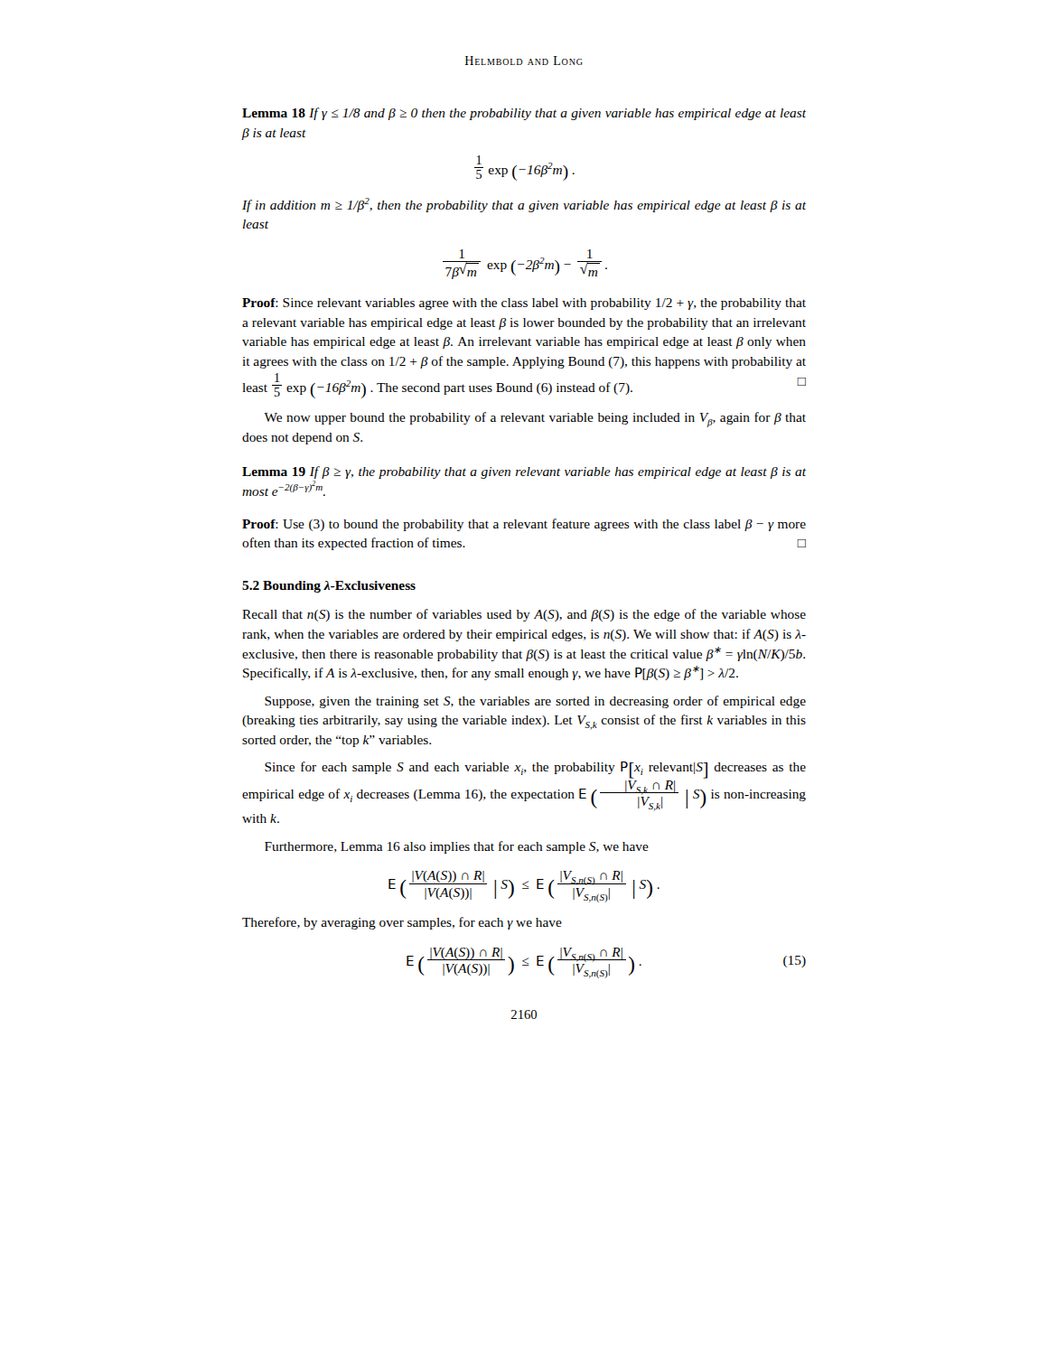Helmbold and Long
Lemma 18 If γ ≤ 1/8 and β ≥ 0 then the probability that a given variable has empirical edge at least β is at least
15 exp (−16β2m) .
If in addition m ≥ 1/β2, then the probability that a given variable has empirical edge at least β is at least
17βm exp (−2β2m) − 1 m.
Proof: Since relevant variables agree with the class label with probability 1/2 + γ, the probability that a relevant variable has empirical edge at least β is lower bounded by the probability that an irrelevant variable has empirical edge at least β. An irrelevant variable has empirical edge at least β only when it agrees with the class on 1/2 + β of the sample. Applying Bound (7), this happens with probability at least 15 exp (−16β2m) . The second part uses Bound (6) instead of (7). □
We now upper bound the probability of a relevant variable being included in Vβ, again for β that does not depend on S.
Lemma 19 If β ≥ γ, the probability that a given relevant variable has empirical edge at least β is at most e−2(β−γ)2m.
Proof: Use (3) to bound the probability that a relevant feature agrees with the class label β − γ more often than its expected fraction of times. □
5.2 Bounding λ-Exclusiveness
Recall that n(S) is the number of variables used by A(S), and β(S) is the edge of the variable whose rank, when the variables are ordered by their empirical edges, is n(S). We will show that: if A(S) is λ-exclusive, then there is reasonable probability that β(S) is at least the critical value β∗ = γln(N/K)/5b. Specifically, if A is λ-exclusive, then, for any small enough γ, we have 𝖯[β(S) ≥ β∗] > λ/2.
Suppose, given the training set S, the variables are sorted in decreasing order of empirical edge (breaking ties arbitrarily, say using the variable index). Let VS,k consist of the first k variables in this sorted order, the “top k” variables.
Since for each sample S and each variable xi, the probability 𝖯[xi relevant|S] decreases as the empirical edge of xi decreases (Lemma 16), the expectation 𝖤 (|VS,k ∩ R||VS,k| | S) is non-increasing with k.
Furthermore, Lemma 16 also implies that for each sample S, we have
𝖤 (|V(A(S)) ∩ R||V(A(S))| | S) ≤ 𝖤 (|VS,n(S) ∩ R||VS,n(S)| | S) .
Therefore, by averaging over samples, for each γ we have
𝖤 (|V(A(S)) ∩ R||V(A(S))|) ≤ 𝖤 (|VS,n(S) ∩ R||VS,n(S)|) . (15)
2160